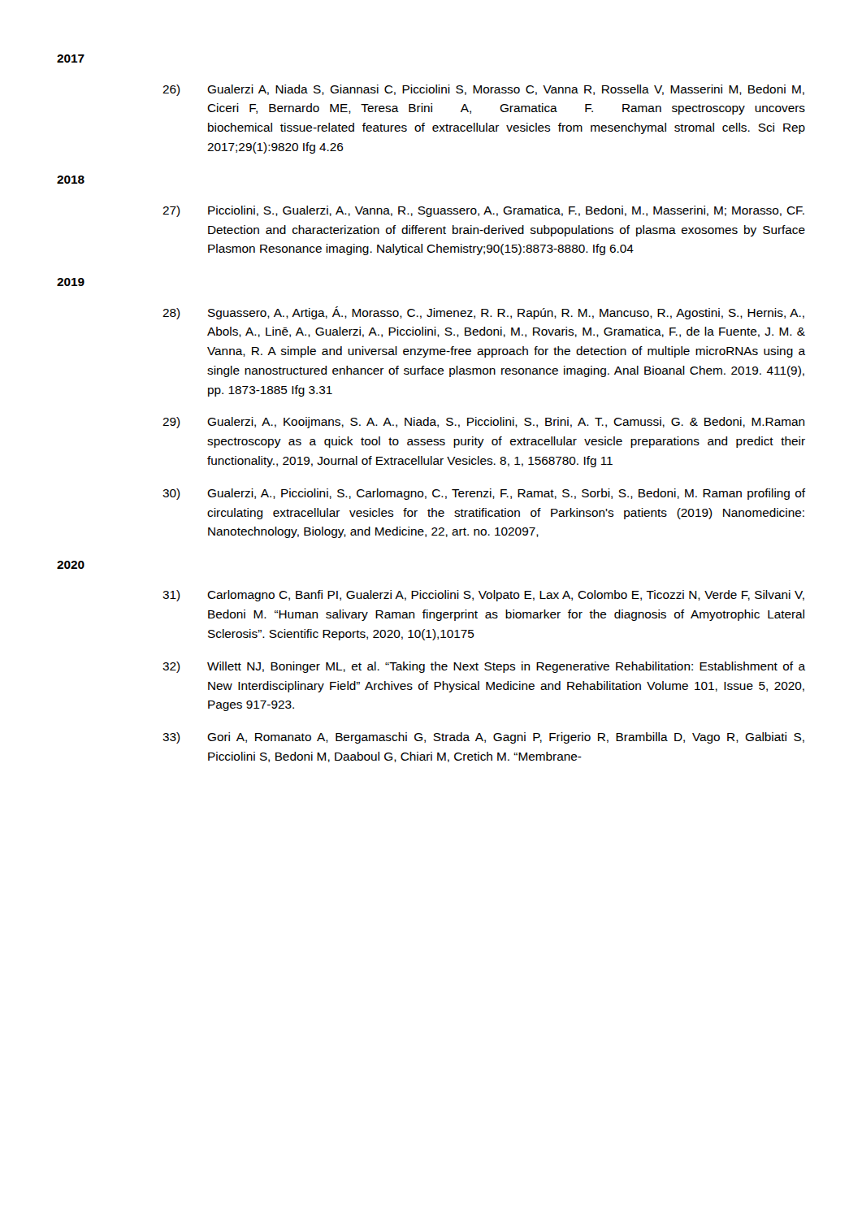2017
26) Gualerzi A, Niada S, Giannasi C, Picciolini S, Morasso C, Vanna R, Rossella V, Masserini M, Bedoni M, Ciceri F, Bernardo ME, Teresa Brini A, Gramatica F. Raman spectroscopy uncovers biochemical tissue-related features of extracellular vesicles from mesenchymal stromal cells. Sci Rep 2017;29(1):9820 Ifg 4.26
2018
27) Picciolini, S., Gualerzi, A., Vanna, R., Sguassero, A., Gramatica, F., Bedoni, M., Masserini, M; Morasso, CF. Detection and characterization of different brain-derived subpopulations of plasma exosomes by Surface Plasmon Resonance imaging. Nalytical Chemistry;90(15):8873-8880. Ifg 6.04
2019
28) Sguassero, A., Artiga, Á., Morasso, C., Jimenez, R. R., Rapún, R. M., Mancuso, R., Agostini, S., Hernis, A., Abols, A., Linē, A., Gualerzi, A., Picciolini, S., Bedoni, M., Rovaris, M., Gramatica, F., de la Fuente, J. M. & Vanna, R. A simple and universal enzyme-free approach for the detection of multiple microRNAs using a single nanostructured enhancer of surface plasmon resonance imaging. Anal Bioanal Chem. 2019. 411(9), pp. 1873-1885 Ifg 3.31
29) Gualerzi, A., Kooijmans, S. A. A., Niada, S., Picciolini, S., Brini, A. T., Camussi, G. & Bedoni, M.Raman spectroscopy as a quick tool to assess purity of extracellular vesicle preparations and predict their functionality., 2019, Journal of Extracellular Vesicles. 8, 1, 1568780. Ifg 11
30) Gualerzi, A., Picciolini, S., Carlomagno, C., Terenzi, F., Ramat, S., Sorbi, S., Bedoni, M. Raman profiling of circulating extracellular vesicles for the stratification of Parkinson's patients (2019) Nanomedicine: Nanotechnology, Biology, and Medicine, 22, art. no. 102097,
2020
31) Carlomagno C, Banfi PI, Gualerzi A, Picciolini S, Volpato E, Lax A, Colombo E, Ticozzi N, Verde F, Silvani V, Bedoni M. “Human salivary Raman fingerprint as biomarker for the diagnosis of Amyotrophic Lateral Sclerosis”. Scientific Reports, 2020, 10(1),10175
32) Willett NJ, Boninger ML, et al. “Taking the Next Steps in Regenerative Rehabilitation: Establishment of a New Interdisciplinary Field” Archives of Physical Medicine and Rehabilitation Volume 101, Issue 5, 2020, Pages 917-923.
33) Gori A, Romanato A, Bergamaschi G, Strada A, Gagni P, Frigerio R, Brambilla D, Vago R, Galbiati S, Picciolini S, Bedoni M, Daaboul G, Chiari M, Cretich M. “Membrane-